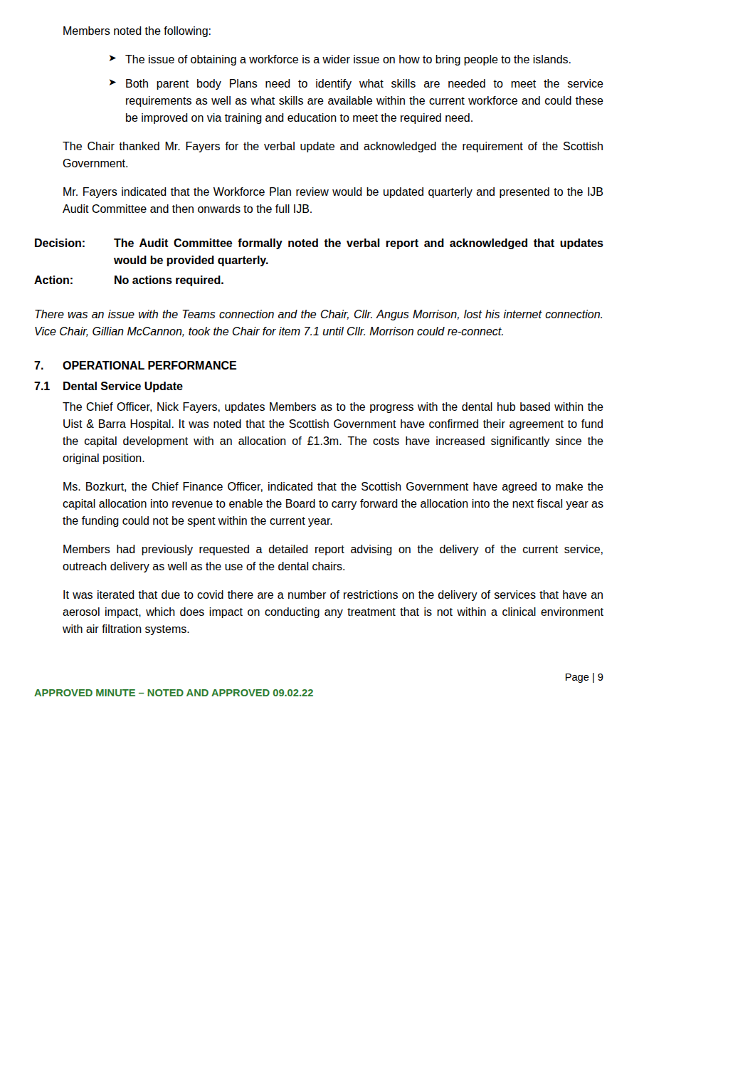Members noted the following:
The issue of obtaining a workforce is a wider issue on how to bring people to the islands.
Both parent body Plans need to identify what skills are needed to meet the service requirements as well as what skills are available within the current workforce and could these be improved on via training and education to meet the required need.
The Chair thanked Mr. Fayers for the verbal update and acknowledged the requirement of the Scottish Government.
Mr. Fayers indicated that the Workforce Plan review would be updated quarterly and presented to the IJB Audit Committee and then onwards to the full IJB.
Decision: The Audit Committee formally noted the verbal report and acknowledged that updates would be provided quarterly.
Action: No actions required.
There was an issue with the Teams connection and the Chair, Cllr. Angus Morrison, lost his internet connection. Vice Chair, Gillian McCannon, took the Chair for item 7.1 until Cllr. Morrison could re-connect.
7. OPERATIONAL PERFORMANCE
7.1 Dental Service Update
The Chief Officer, Nick Fayers, updates Members as to the progress with the dental hub based within the Uist & Barra Hospital. It was noted that the Scottish Government have confirmed their agreement to fund the capital development with an allocation of £1.3m. The costs have increased significantly since the original position.
Ms. Bozkurt, the Chief Finance Officer, indicated that the Scottish Government have agreed to make the capital allocation into revenue to enable the Board to carry forward the allocation into the next fiscal year as the funding could not be spent within the current year.
Members had previously requested a detailed report advising on the delivery of the current service, outreach delivery as well as the use of the dental chairs.
It was iterated that due to covid there are a number of restrictions on the delivery of services that have an aerosol impact, which does impact on conducting any treatment that is not within a clinical environment with air filtration systems.
Page | 9
APPROVED MINUTE – NOTED AND APPROVED 09.02.22